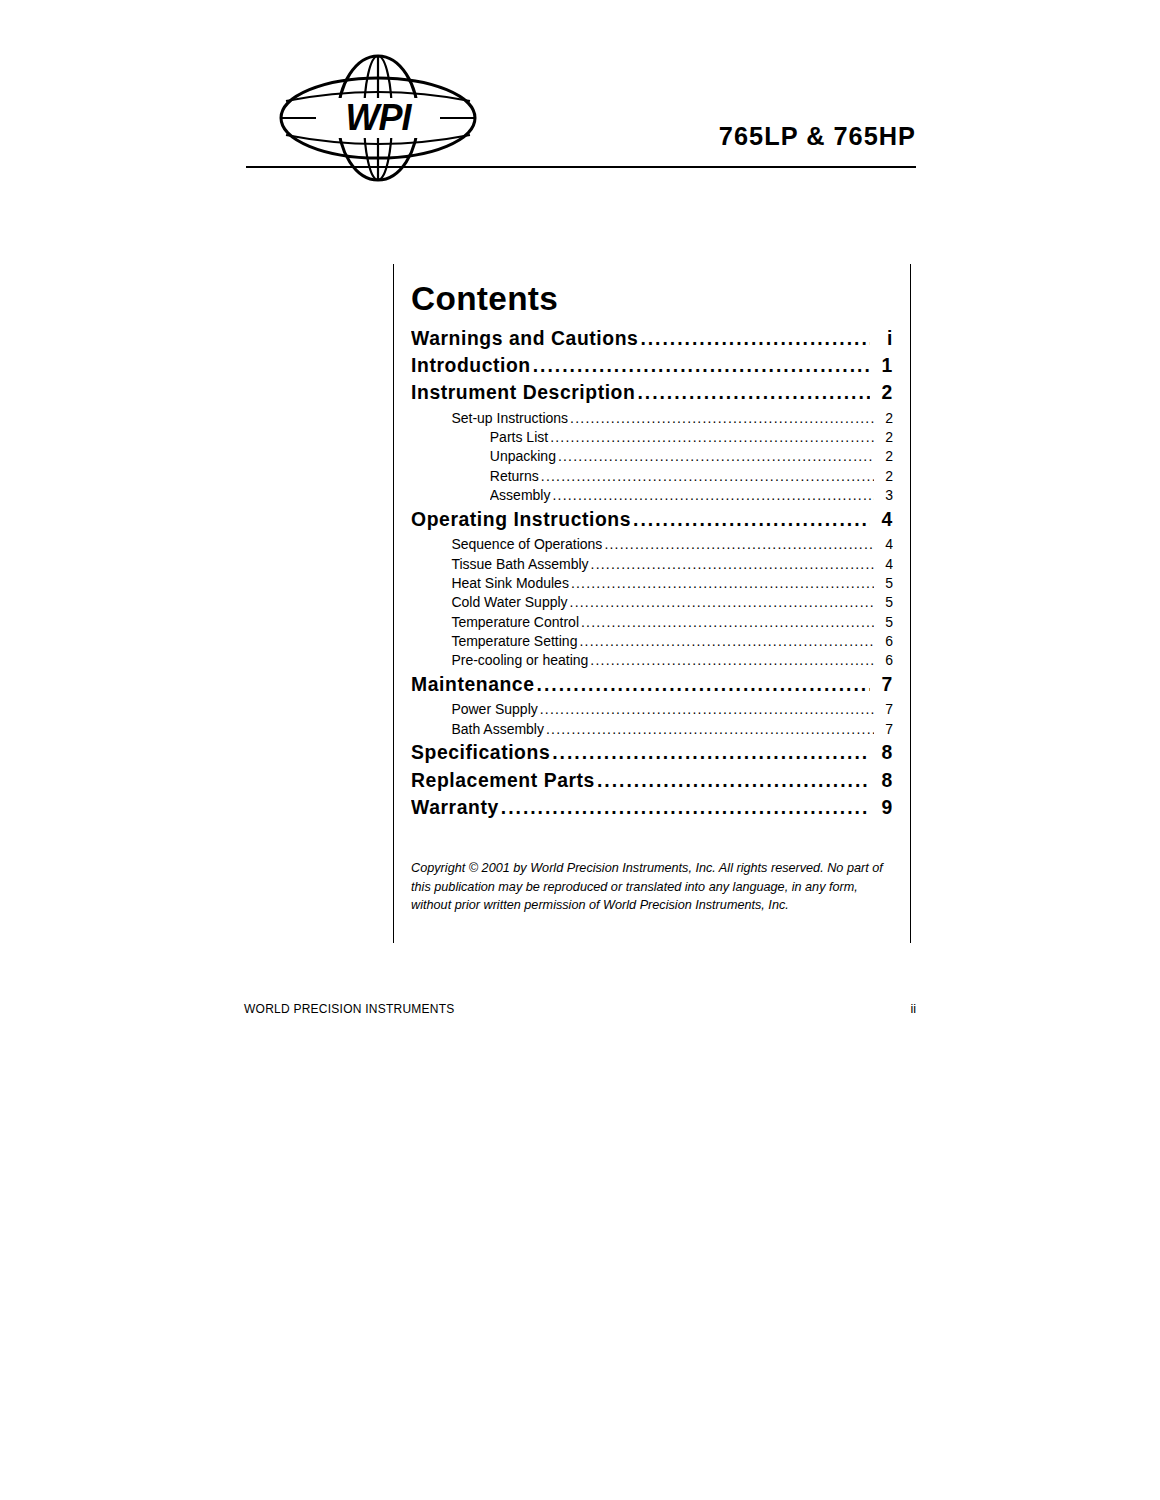WPI
765LP & 765HP
Contents
Warnings and Cautions..................................................... i
Introduction......................................................................... 1
Instrument Description................................................... 2
Set-up Instructions.......................................................................................... 2
Parts List.............................................................................................. 2
Unpacking............................................................................................ 2
Returns................................................................................................. 2
Assembly............................................................................................. 3
Operating Instructions................................................... 4
Sequence of Operations............................................................................... 4
Tissue Bath Assembly.................................................................................... 4
Heat Sink Modules......................................................................................... 5
Cold Water Supply......................................................................................... 5
Temperature Control...................................................................................... 5
Temperature Setting....................................................................................... 6
Pre-cooling or heating................................................................................... 6
Maintenance....................................................................... 7
Power Supply................................................................................................ 7
Bath Assembly.............................................................................................. 7
Specifications.................................................................... 8
Replacement Parts.......................................................... 8
Warranty.......................................................................... 9
Copyright © 2001 by World Precision Instruments, Inc. All rights reserved. No part of this publication may be reproduced or translated into any language, in any form, without prior written permission of World Precision Instruments, Inc.
WORLD PRECISION INSTRUMENTS
ii